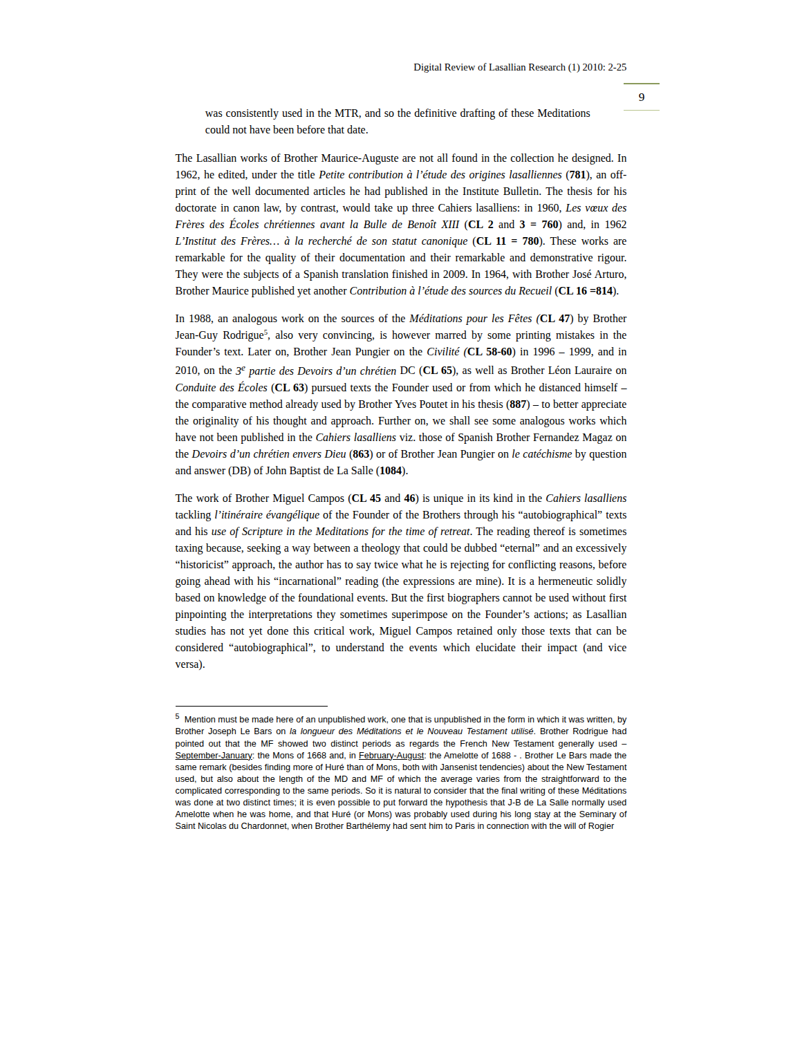Digital Review of Lasallian Research (1) 2010: 2-25
9
was consistently used in the MTR, and so the definitive drafting of these Meditations could not have been before that date.
The Lasallian works of Brother Maurice-Auguste are not all found in the collection he designed. In 1962, he edited, under the title Petite contribution à l’étude des origines lasalliennes (781), an off-print of the well documented articles he had published in the Institute Bulletin. The thesis for his doctorate in canon law, by contrast, would take up three Cahiers lasalliens: in 1960, Les vœux des Frères des Écoles chrétiennes avant la Bulle de Benoît XIII (CL 2 and 3 = 760) and, in 1962 L’Institut des Frères… à la recherché de son statut canonique (CL 11 = 780). These works are remarkable for the quality of their documentation and their remarkable and demonstrative rigour. They were the subjects of a Spanish translation finished in 2009. In 1964, with Brother José Arturo, Brother Maurice published yet another Contribution à l’étude des sources du Recueil (CL 16 =814).
In 1988, an analogous work on the sources of the Méditations pour les Fêtes (CL 47) by Brother Jean-Guy Rodrigue5, also very convincing, is however marred by some printing mistakes in the Founder’s text. Later on, Brother Jean Pungier on the Civilité (CL 58-60) in 1996 – 1999, and in 2010, on the 3e partie des Devoirs d’un chrétien DC (CL 65), as well as Brother Léon Lauraire on Conduite des Écoles (CL 63) pursued texts the Founder used or from which he distanced himself – the comparative method already used by Brother Yves Poutet in his thesis (887) – to better appreciate the originality of his thought and approach. Further on, we shall see some analogous works which have not been published in the Cahiers lasalliens viz. those of Spanish Brother Fernandez Magaz on the Devoirs d’un chrétien envers Dieu (863) or of Brother Jean Pungier on le catéchisme by question and answer (DB) of John Baptist de La Salle (1084).
The work of Brother Miguel Campos (CL 45 and 46) is unique in its kind in the Cahiers lasalliens tackling l’itinéraire évangélique of the Founder of the Brothers through his “autobiographical” texts and his use of Scripture in the Meditations for the time of retreat. The reading thereof is sometimes taxing because, seeking a way between a theology that could be dubbed “eternal” and an excessively “historicist” approach, the author has to say twice what he is rejecting for conflicting reasons, before going ahead with his “incarnational” reading (the expressions are mine). It is a hermeneutic solidly based on knowledge of the foundational events. But the first biographers cannot be used without first pinpointing the interpretations they sometimes superimpose on the Founder’s actions; as Lasallian studies has not yet done this critical work, Miguel Campos retained only those texts that can be considered “autobiographical”, to understand the events which elucidate their impact (and vice versa).
5 Mention must be made here of an unpublished work, one that is unpublished in the form in which it was written, by Brother Joseph Le Bars on la longueur des Méditations et le Nouveau Testament utilisé. Brother Rodrigue had pointed out that the MF showed two distinct periods as regards the French New Testament generally used – September-January: the Mons of 1668 and, in February-August: the Amelotte of 1688 - . Brother Le Bars made the same remark (besides finding more of Huré than of Mons, both with Jansenist tendencies) about the New Testament used, but also about the length of the MD and MF of which the average varies from the straightforward to the complicated corresponding to the same periods. So it is natural to consider that the final writing of these Méditations was done at two distinct times; it is even possible to put forward the hypothesis that J-B de La Salle normally used Amelotte when he was home, and that Huré (or Mons) was probably used during his long stay at the Seminary of Saint Nicolas du Chardonnet, when Brother Barthélemy had sent him to Paris in connection with the will of Rogier